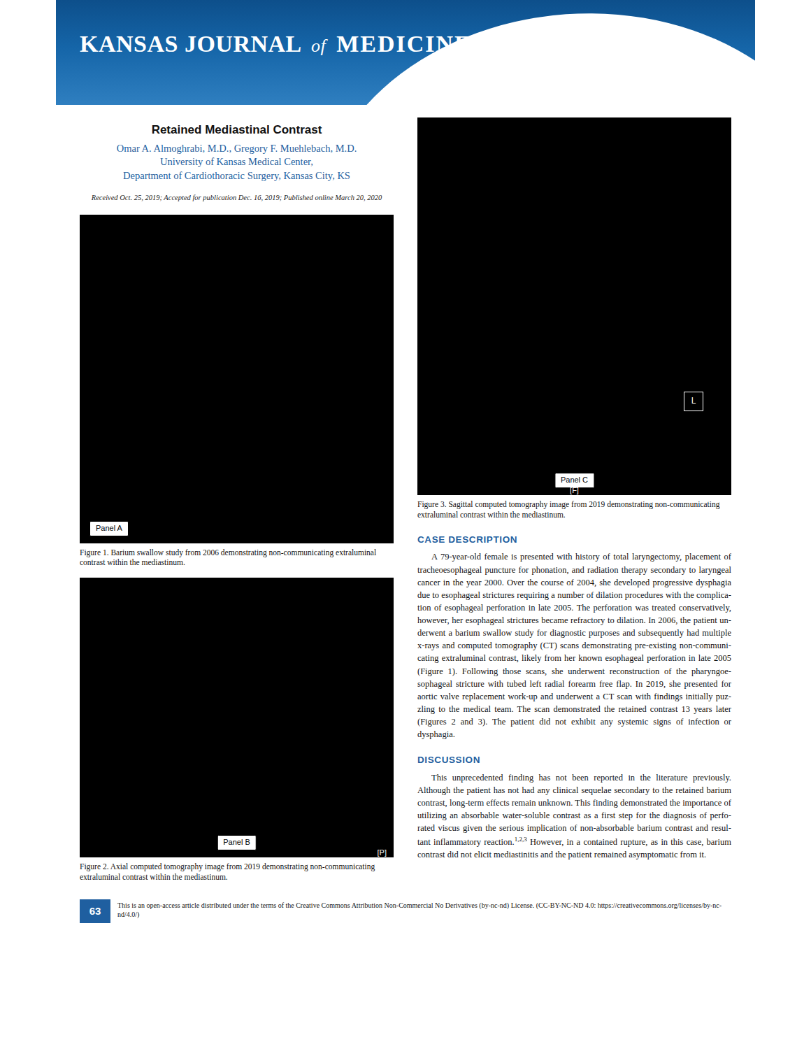KANSAS JOURNAL of MEDICINE
Retained Mediastinal Contrast
Omar A. Almoghrabi, M.D., Gregory F. Muehlebach, M.D.
University of Kansas Medical Center,
Department of Cardiothoracic Surgery, Kansas City, KS
Received Oct. 25, 2019; Accepted for publication Dec. 16, 2019; Published online March 20, 2020
Panel A
Figure 1. Barium swallow study from 2006 demonstrating non-communicating extraluminal contrast within the mediastinum.
Panel B [P]
Figure 2. Axial computed tomography image from 2019 demonstrating non-communicating extraluminal contrast within the mediastinum.
L Panel C [F]
Figure 3. Sagittal computed tomography image from 2019 demonstrating non-communicating extraluminal contrast within the mediastinum.
CASE DESCRIPTION
A 79-year-old female is presented with history of total laryngectomy, placement of tracheoesophageal puncture for phonation, and radiation therapy secondary to laryngeal cancer in the year 2000. Over the course of 2004, she developed progressive dysphagia due to esophageal strictures requiring a number of dilation procedures with the complication of esophageal perforation in late 2005. The perforation was treated conservatively, however, her esophageal strictures became refractory to dilation. In 2006, the patient underwent a barium swallow study for diagnostic purposes and subsequently had multiple x-rays and computed tomography (CT) scans demonstrating pre-existing non-communicating extraluminal contrast, likely from her known esophageal perforation in late 2005 (Figure 1). Following those scans, she underwent reconstruction of the pharyngoesophageal stricture with tubed left radial forearm free flap. In 2019, she presented for aortic valve replacement work-up and underwent a CT scan with findings initially puzzling to the medical team. The scan demonstrated the retained contrast 13 years later (Figures 2 and 3). The patient did not exhibit any systemic signs of infection or dysphagia.
DISCUSSION
This unprecedented finding has not been reported in the literature previously. Although the patient has not had any clinical sequelae secondary to the retained barium contrast, long-term effects remain unknown. This finding demonstrated the importance of utilizing an absorbable water-soluble contrast as a first step for the diagnosis of perforated viscus given the serious implication of non-absorbable barium contrast and resultant inflammatory reaction.1,2,3 However, in a contained rupture, as in this case, barium contrast did not elicit mediastinitis and the patient remained asymptomatic from it.
63
This is an open-access article distributed under the terms of the Creative Commons Attribution Non-Commercial No Derivatives (by-nc-nd) License. (CC-BY-NC-ND 4.0: https://creativecommons.org/licenses/by-nc-nd/4.0/)